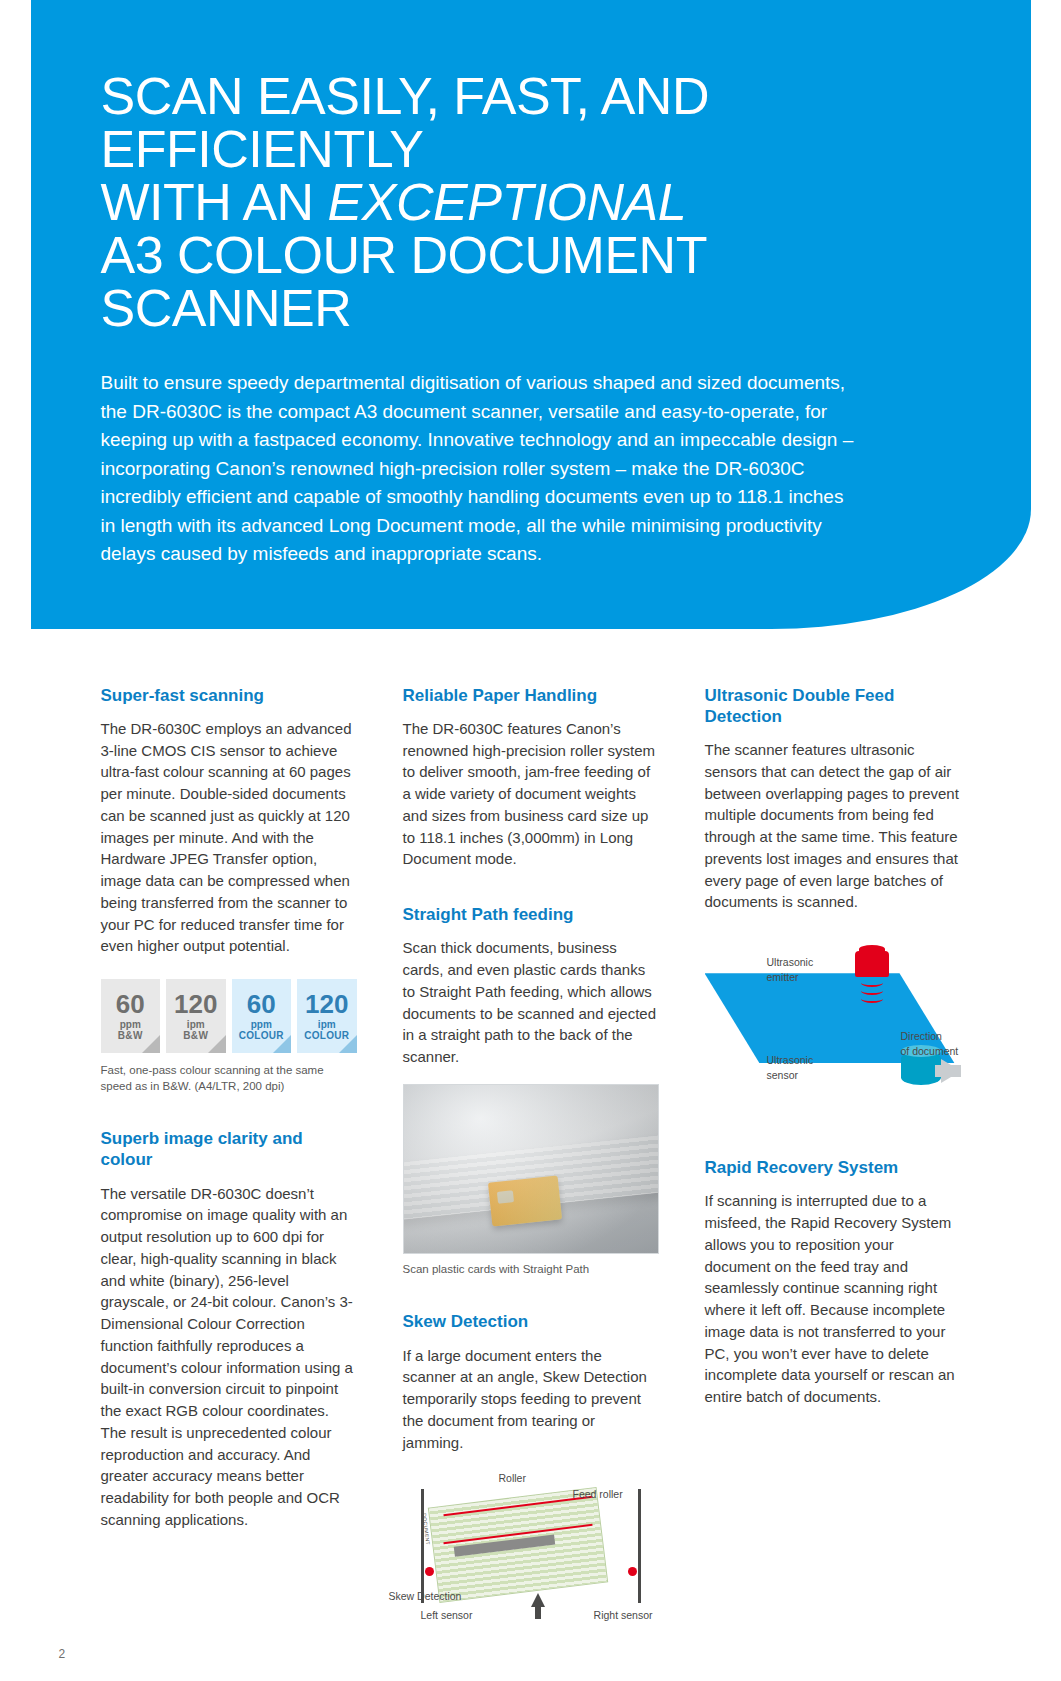Scan easily, fast, and efficiently
with an exceptional
A3 colour document scanner
Built to ensure speedy departmental digitisation of various shaped and sized documents, the DR-6030C is the compact A3 document scanner, versatile and easy-to-operate, for keeping up with a fastpaced economy. Innovative technology and an impeccable design – incorporating Canon’s renowned high-precision roller system – make the DR-6030C incredibly efficient and capable of smoothly handling documents even up to 118.1 inches in length with its advanced Long Document mode, all the while minimising productivity delays caused by misfeeds and inappropriate scans.
Super-fast scanning
The DR-6030C employs an advanced 3-line CMOS CIS sensor to achieve ultra-fast colour scanning at 60 pages per minute. Double-sided documents can be scanned just as quickly at 120 images per minute. And with the Hardware JPEG Transfer option, image data can be compressed when being transferred from the scanner to your PC for reduced transfer time for even higher output potential.
60 ppm B&W
120 ipm B&W
60 ppm COLOUR
120 ipm COLOUR
Fast, one-pass colour scanning at the same speed as in B&W. (A4/LTR, 200 dpi)
Superb image clarity and colour
The versatile DR-6030C doesn’t compromise on image quality with an output resolution up to 600 dpi for clear, high-quality scanning in black and white (binary), 256-level grayscale, or 24-bit colour. Canon’s 3-Dimensional Colour Correction function faithfully reproduces a document’s colour information using a built-in conversion circuit to pinpoint the exact RGB colour coordinates. The result is unprecedented colour reproduction and accuracy. And greater accuracy means better readability for both people and OCR scanning applications.
Reliable Paper Handling
The DR-6030C features Canon’s renowned high-precision roller system to deliver smooth, jam-free feeding of a wide variety of document weights and sizes from business card size up to 118.1 inches (3,000mm) in Long Document mode.
Straight Path feeding
Scan thick documents, business cards, and even plastic cards thanks to Straight Path feeding, which allows documents to be scanned and ejected in a straight path to the back of the scanner.
Scan plastic cards with Straight Path
Skew Detection
If a large document enters the scanner at an angle, Skew Detection temporarily stops feeding to prevent the document from tearing or jamming.
DOCUMENT
Roller Feed roller Skew Detection Left sensor Right sensor
Ultrasonic Double Feed Detection
The scanner features ultrasonic sensors that can detect the gap of air between overlapping pages to prevent multiple documents from being fed through at the same time. This feature prevents lost images and ensures that every page of even large batches of documents is scanned.
Ultrasonic
emitter Ultrasonic
sensor Direction
of document
Rapid Recovery System
If scanning is interrupted due to a misfeed, the Rapid Recovery System allows you to reposition your document on the feed tray and seamlessly continue scanning right where it left off. Because incomplete image data is not transferred to your PC, you won’t ever have to delete incomplete data yourself or rescan an entire batch of documents.
2